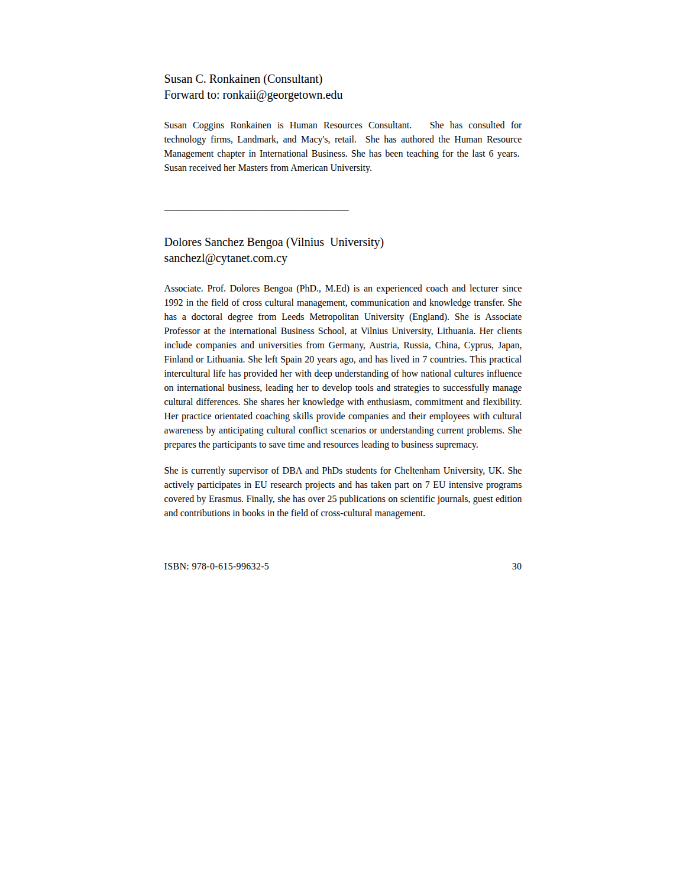Susan C. Ronkainen (Consultant)
Forward to: ronkaii@georgetown.edu
Susan Coggins Ronkainen is Human Resources Consultant. She has consulted for technology firms, Landmark, and Macy's, retail. She has authored the Human Resource Management chapter in International Business. She has been teaching for the last 6 years. Susan received her Masters from American University.
_______________________________________
Dolores Sanchez Bengoa (Vilnius University)
sanchezl@cytanet.com.cy
Associate. Prof. Dolores Bengoa (PhD., M.Ed) is an experienced coach and lecturer since 1992 in the field of cross cultural management, communication and knowledge transfer. She has a doctoral degree from Leeds Metropolitan University (England). She is Associate Professor at the international Business School, at Vilnius University, Lithuania. Her clients include companies and universities from Germany, Austria, Russia, China, Cyprus, Japan, Finland or Lithuania. She left Spain 20 years ago, and has lived in 7 countries. This practical intercultural life has provided her with deep understanding of how national cultures influence on international business, leading her to develop tools and strategies to successfully manage cultural differences. She shares her knowledge with enthusiasm, commitment and flexibility. Her practice orientated coaching skills provide companies and their employees with cultural awareness by anticipating cultural conflict scenarios or understanding current problems. She prepares the participants to save time and resources leading to business supremacy.
She is currently supervisor of DBA and PhDs students for Cheltenham University, UK. She actively participates in EU research projects and has taken part on 7 EU intensive programs covered by Erasmus. Finally, she has over 25 publications on scientific journals, guest edition and contributions in books in the field of cross-cultural management.
ISBN: 978-0-615-99632-5 30